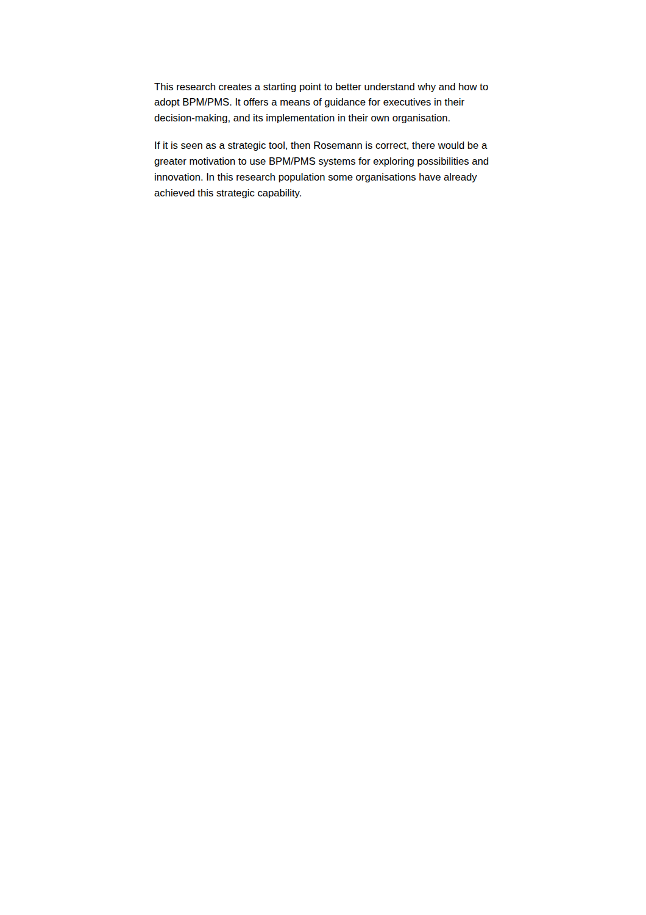This research creates a starting point to better understand why and how to adopt BPM/PMS. It offers a means of guidance for executives in their decision-making, and its implementation in their own organisation.
If it is seen as a strategic tool, then Rosemann is correct, there would be a greater motivation to use BPM/PMS systems for exploring possibilities and innovation. In this research population some organisations have already achieved this strategic capability.